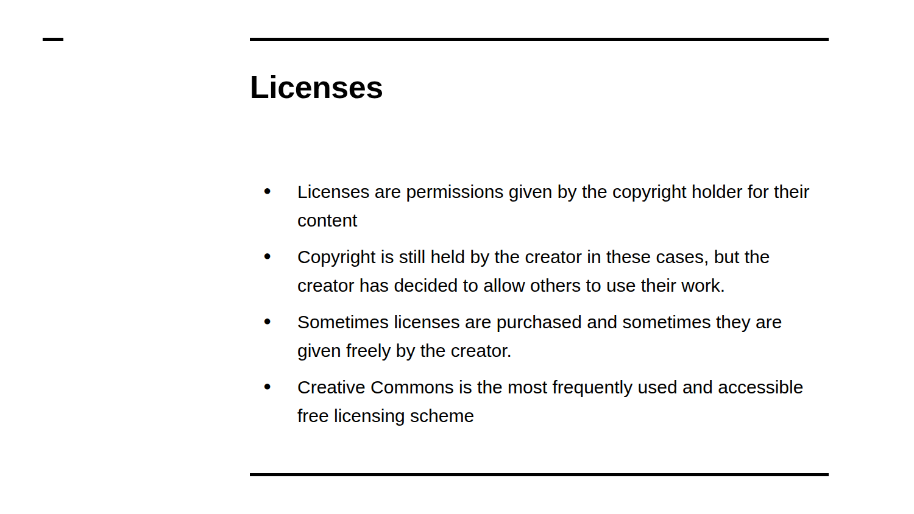Licenses
Licenses are permissions given by the copyright holder for their content
Copyright is still held by the creator in these cases, but the creator has decided to allow others to use their work.
Sometimes licenses are purchased and sometimes they are given freely by the creator.
Creative Commons is the most frequently used and accessible free licensing scheme